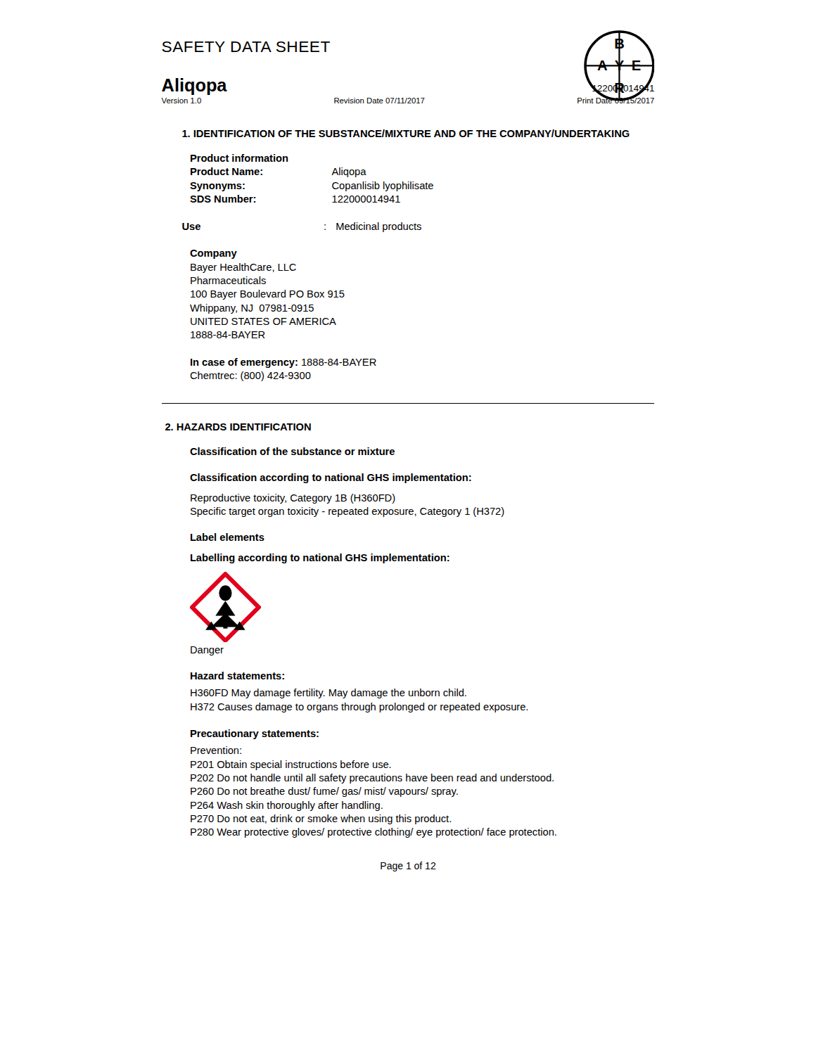B A E Y R
SAFETY DATA SHEET
Aliqopa
122000014941
Version 1.0
Revision Date 07/11/2017
Print Date 09/15/2017
1. IDENTIFICATION OF THE SUBSTANCE/MIXTURE AND OF THE COMPANY/UNDERTAKING
Product information
Product Name: Aliqopa
Synonyms: Copanlisib lyophilisate
SDS Number: 122000014941
Use: Medicinal products
Company
Bayer HealthCare, LLC
Pharmaceuticals
100 Bayer Boulevard PO Box 915
Whippany, NJ 07981-0915
UNITED STATES OF AMERICA
1888-84-BAYER
In case of emergency: 1888-84-BAYER
Chemtrec: (800) 424-9300
2. HAZARDS IDENTIFICATION
Classification of the substance or mixture
Classification according to national GHS implementation:
Reproductive toxicity, Category 1B (H360FD)
Specific target organ toxicity - repeated exposure, Category 1 (H372)
Label elements
Labelling according to national GHS implementation:
Danger
Hazard statements:
H360FD May damage fertility. May damage the unborn child.
H372 Causes damage to organs through prolonged or repeated exposure.
Precautionary statements:
Prevention:
P201 Obtain special instructions before use.
P202 Do not handle until all safety precautions have been read and understood.
P260 Do not breathe dust/ fume/ gas/ mist/ vapours/ spray.
P264 Wash skin thoroughly after handling.
P270 Do not eat, drink or smoke when using this product.
P280 Wear protective gloves/ protective clothing/ eye protection/ face protection.
Page 1 of 12